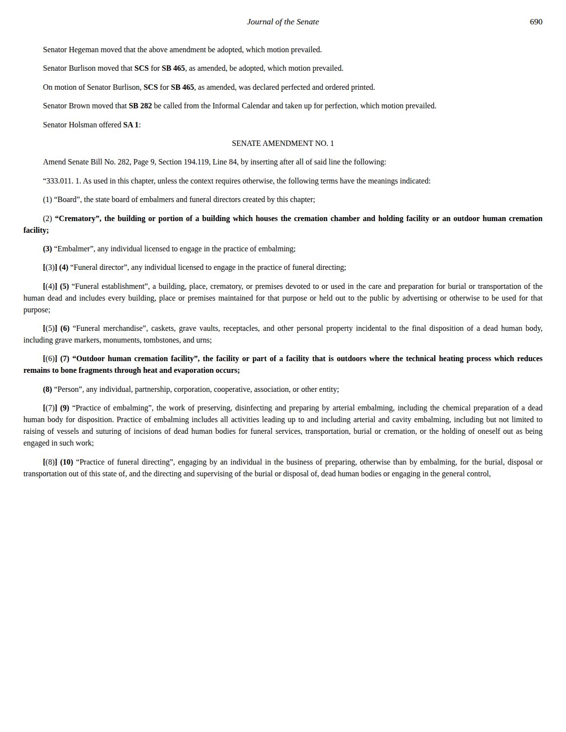Journal of the Senate 690
Senator Hegeman moved that the above amendment be adopted, which motion prevailed.
Senator Burlison moved that SCS for SB 465, as amended, be adopted, which motion prevailed.
On motion of Senator Burlison, SCS for SB 465, as amended, was declared perfected and ordered printed.
Senator Brown moved that SB 282 be called from the Informal Calendar and taken up for perfection, which motion prevailed.
Senator Holsman offered SA 1:
SENATE AMENDMENT NO. 1
Amend Senate Bill No. 282, Page 9, Section 194.119, Line 84, by inserting after all of said line the following:
“333.011. 1. As used in this chapter, unless the context requires otherwise, the following terms have the meanings indicated:
(1) “Board”, the state board of embalmers and funeral directors created by this chapter;
(2) “Crematory”, the building or portion of a building which houses the cremation chamber and holding facility or an outdoor human cremation facility;
(3) “Embalmer”, any individual licensed to engage in the practice of embalming;
[(3)] (4) “Funeral director”, any individual licensed to engage in the practice of funeral directing;
[(4)] (5) “Funeral establishment”, a building, place, crematory, or premises devoted to or used in the care and preparation for burial or transportation of the human dead and includes every building, place or premises maintained for that purpose or held out to the public by advertising or otherwise to be used for that purpose;
[(5)] (6) “Funeral merchandise”, caskets, grave vaults, receptacles, and other personal property incidental to the final disposition of a dead human body, including grave markers, monuments, tombstones, and urns;
[(6)] (7) “Outdoor human cremation facility”, the facility or part of a facility that is outdoors where the technical heating process which reduces remains to bone fragments through heat and evaporation occurs;
(8) “Person”, any individual, partnership, corporation, cooperative, association, or other entity;
[(7)] (9) “Practice of embalming”, the work of preserving, disinfecting and preparing by arterial embalming, including the chemical preparation of a dead human body for disposition. Practice of embalming includes all activities leading up to and including arterial and cavity embalming, including but not limited to raising of vessels and suturing of incisions of dead human bodies for funeral services, transportation, burial or cremation, or the holding of oneself out as being engaged in such work;
[(8)] (10) “Practice of funeral directing”, engaging by an individual in the business of preparing, otherwise than by embalming, for the burial, disposal or transportation out of this state of, and the directing and supervising of the burial or disposal of, dead human bodies or engaging in the general control,